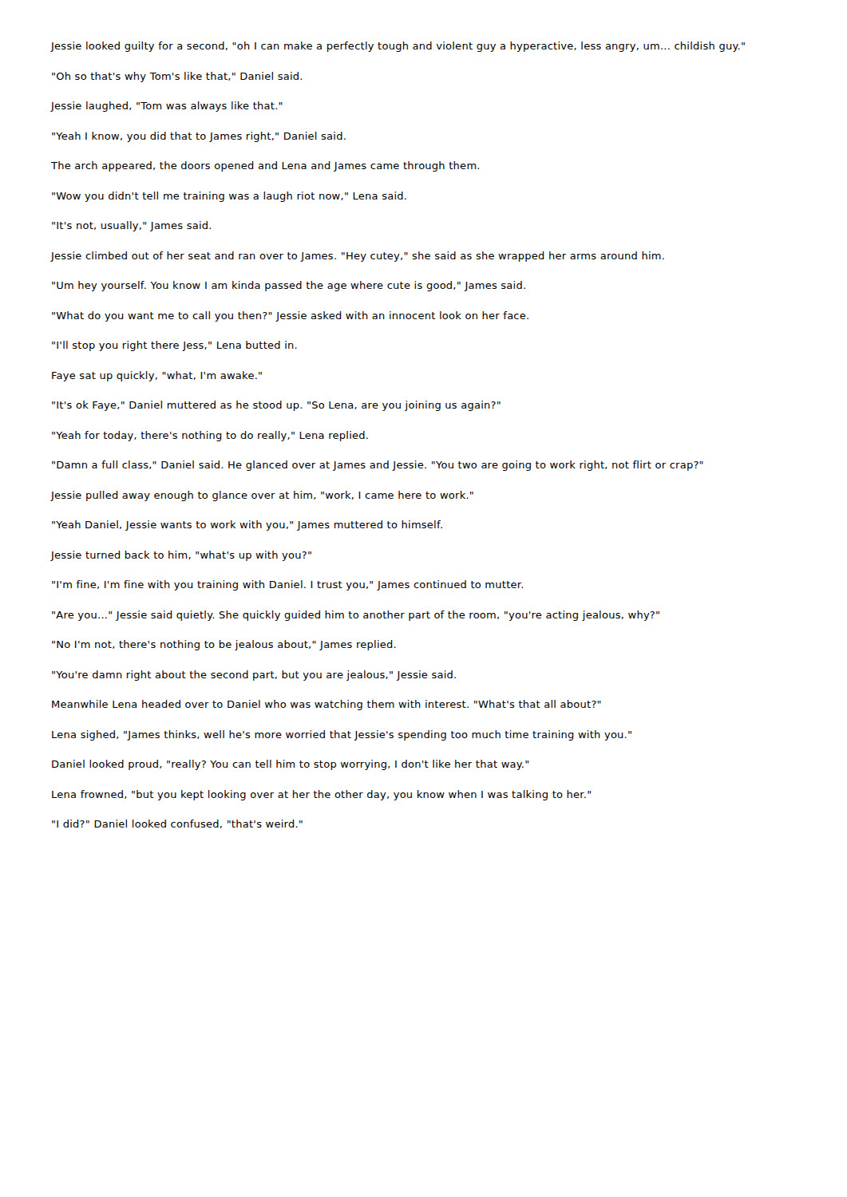Jessie looked guilty for a second, "oh I can make a perfectly tough and violent guy a hyperactive, less angry, um... childish guy."
"Oh so that's why Tom's like that," Daniel said.
Jessie laughed, "Tom was always like that."
"Yeah I know, you did that to James right," Daniel said.
The arch appeared, the doors opened and Lena and James came through them.
"Wow you didn't tell me training was a laugh riot now," Lena said.
"It's not, usually," James said.
Jessie climbed out of her seat and ran over to James. "Hey cutey," she said as she wrapped her arms around him.
"Um hey yourself. You know I am kinda passed the age where cute is good," James said.
"What do you want me to call you then?" Jessie asked with an innocent look on her face.
"I'll stop you right there Jess," Lena butted in.
Faye sat up quickly, "what, I'm awake."
"It's ok Faye," Daniel muttered as he stood up. "So Lena, are you joining us again?"
"Yeah for today, there's nothing to do really," Lena replied.
"Damn a full class," Daniel said. He glanced over at James and Jessie. "You two are going to work right, not flirt or crap?"
Jessie pulled away enough to glance over at him, "work, I came here to work."
"Yeah Daniel, Jessie wants to work with you," James muttered to himself.
Jessie turned back to him, "what's up with you?"
"I'm fine, I'm fine with you training with Daniel. I trust you," James continued to mutter.
"Are you..." Jessie said quietly. She quickly guided him to another part of the room, "you're acting jealous, why?"
"No I'm not, there's nothing to be jealous about," James replied.
"You're damn right about the second part, but you are jealous," Jessie said.
Meanwhile Lena headed over to Daniel who was watching them with interest. "What's that all about?"
Lena sighed, "James thinks, well he's more worried that Jessie's spending too much time training with you."
Daniel looked proud, "really? You can tell him to stop worrying, I don't like her that way."
Lena frowned, "but you kept looking over at her the other day, you know when I was talking to her."
"I did?" Daniel looked confused, "that's weird."